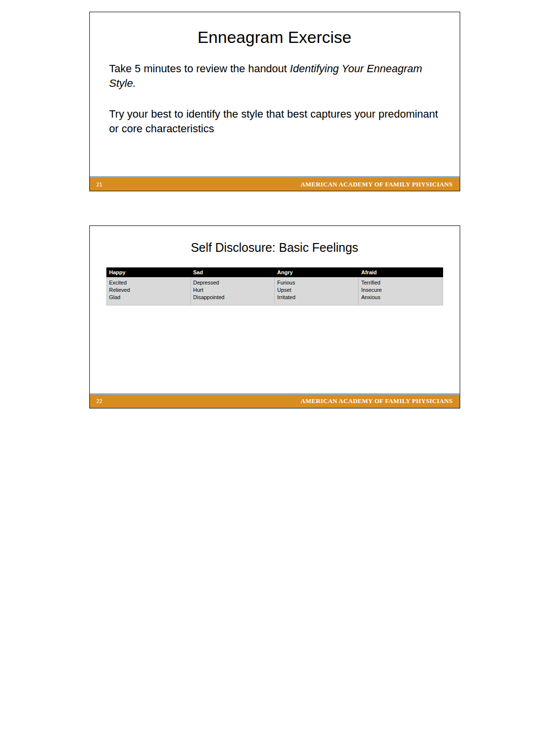Enneagram Exercise
Take 5 minutes to review the handout Identifying Your Enneagram Style.
Try your best to identify the style that best captures your predominant or core characteristics
21 AMERICAN ACADEMY OF FAMILY PHYSICIANS
Self Disclosure: Basic Feelings
| Happy | Sad | Angry | Afraid |
| --- | --- | --- | --- |
| Excited Relieved Glad | Depressed Hurt Disappointed | Furious Upset Irritated | Terrified Insecure Anxious |
22 AMERICAN ACADEMY OF FAMILY PHYSICIANS